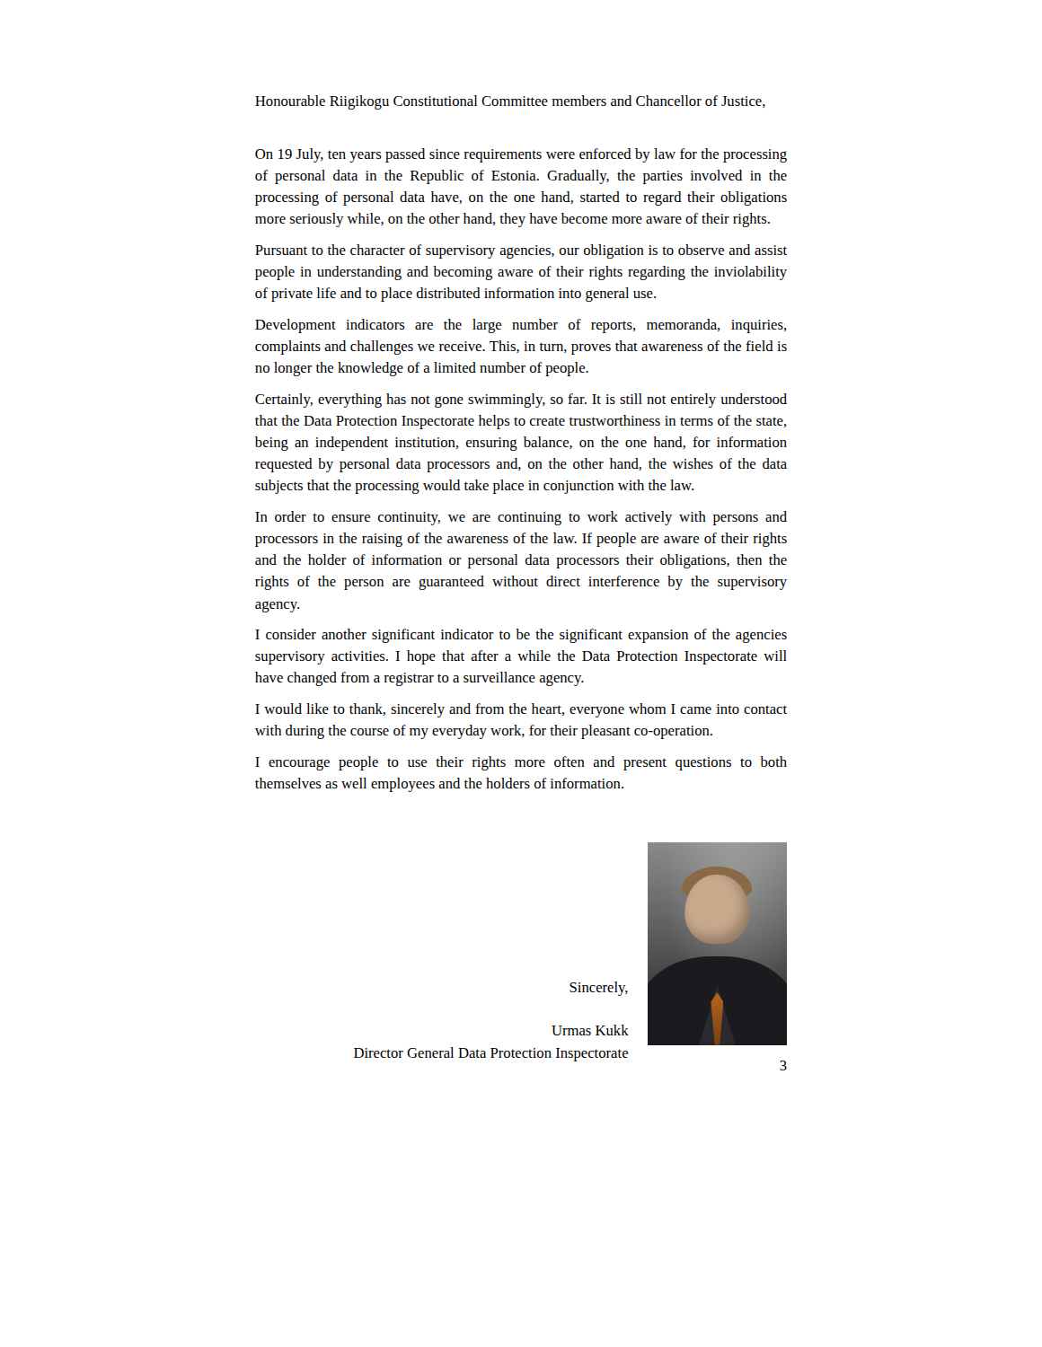Honourable Riigikogu Constitutional Committee members and Chancellor of Justice,
On 19 July, ten years passed since requirements were enforced by law for the processing of personal data in the Republic of Estonia. Gradually, the parties involved in the processing of personal data have, on the one hand, started to regard their obligations more seriously while, on the other hand, they have become more aware of their rights.
Pursuant to the character of supervisory agencies, our obligation is to observe and assist people in understanding and becoming aware of their rights regarding the inviolability of private life and to place distributed information into general use.
Development indicators are the large number of reports, memoranda, inquiries, complaints and challenges we receive. This, in turn, proves that awareness of the field is no longer the knowledge of a limited number of people.
Certainly, everything has not gone swimmingly, so far. It is still not entirely understood that the Data Protection Inspectorate helps to create trustworthiness in terms of the state, being an independent institution, ensuring balance, on the one hand, for information requested by personal data processors and, on the other hand, the wishes of the data subjects that the processing would take place in conjunction with the law.
In order to ensure continuity, we are continuing to work actively with persons and processors in the raising of the awareness of the law. If people are aware of their rights and the holder of information or personal data processors their obligations, then the rights of the person are guaranteed without direct interference by the supervisory agency.
I consider another significant indicator to be the significant expansion of the agencies supervisory activities. I hope that after a while the Data Protection Inspectorate will have changed from a registrar to a surveillance agency.
I would like to thank, sincerely and from the heart, everyone whom I came into contact with during the course of my everyday work, for their pleasant co-operation.
I encourage people to use their rights more often and present questions to both themselves as well employees and the holders of information.
Sincerely,
Urmas Kukk
Director General Data Protection Inspectorate
3